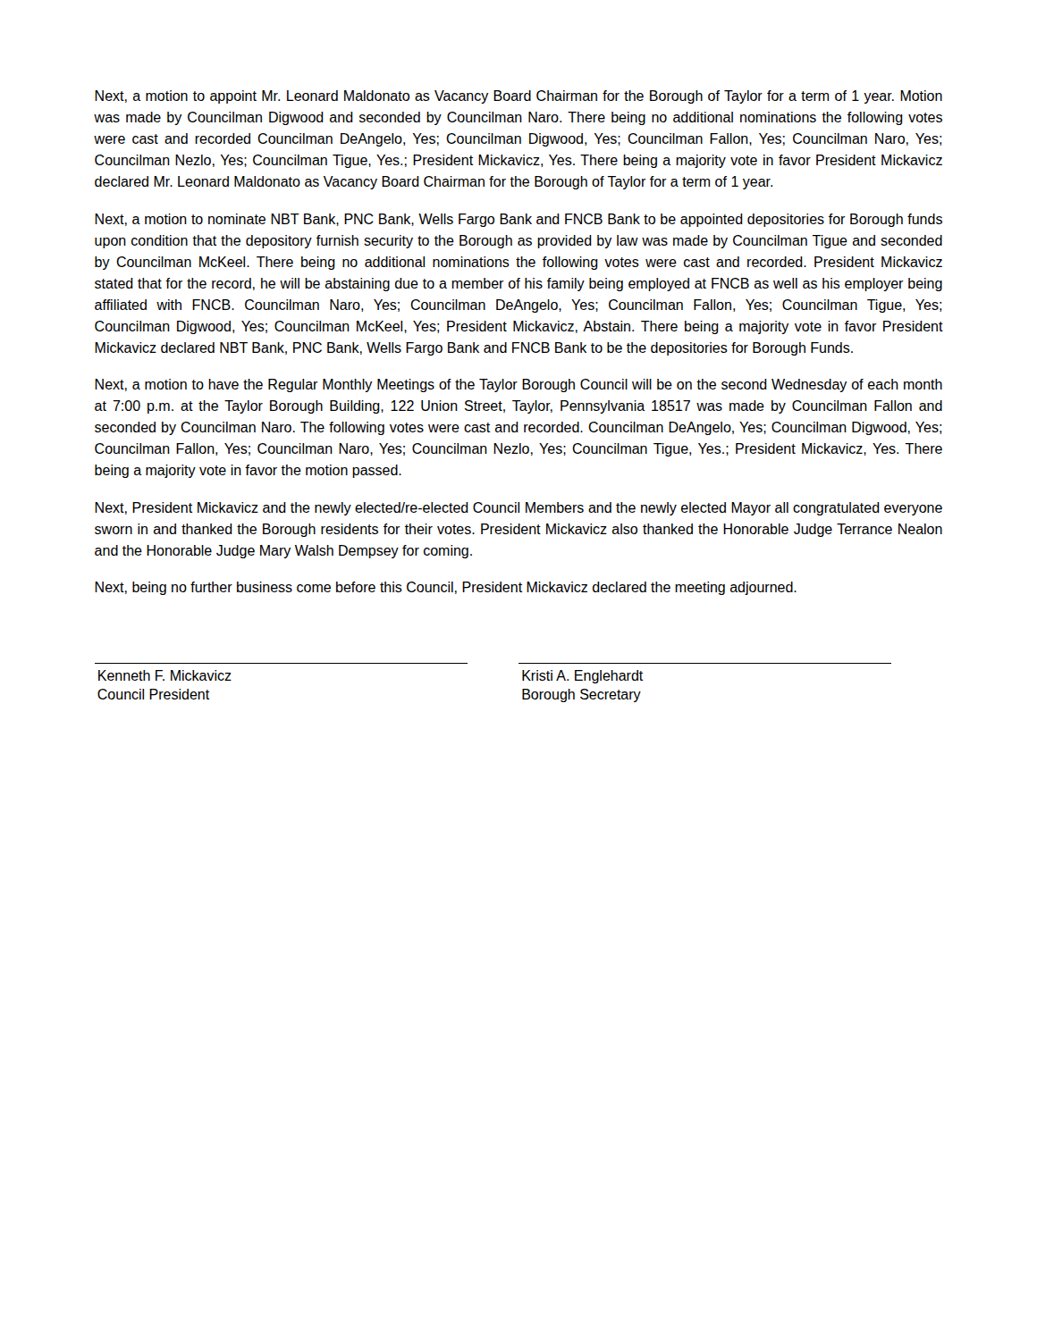Next, a motion to appoint Mr. Leonard Maldonato as Vacancy Board Chairman for the Borough of Taylor for a term of 1 year. Motion was made by Councilman Digwood and seconded by Councilman Naro. There being no additional nominations the following votes were cast and recorded Councilman DeAngelo, Yes; Councilman Digwood, Yes; Councilman Fallon, Yes; Councilman Naro, Yes; Councilman Nezlo, Yes; Councilman Tigue, Yes.; President Mickavicz, Yes. There being a majority vote in favor President Mickavicz declared Mr. Leonard Maldonato as Vacancy Board Chairman for the Borough of Taylor for a term of 1 year.
Next, a motion to nominate NBT Bank, PNC Bank, Wells Fargo Bank and FNCB Bank to be appointed depositories for Borough funds upon condition that the depository furnish security to the Borough as provided by law was made by Councilman Tigue and seconded by Councilman McKeel. There being no additional nominations the following votes were cast and recorded. President Mickavicz stated that for the record, he will be abstaining due to a member of his family being employed at FNCB as well as his employer being affiliated with FNCB. Councilman Naro, Yes; Councilman DeAngelo, Yes; Councilman Fallon, Yes; Councilman Tigue, Yes; Councilman Digwood, Yes; Councilman McKeel, Yes; President Mickavicz, Abstain. There being a majority vote in favor President Mickavicz declared NBT Bank, PNC Bank, Wells Fargo Bank and FNCB Bank to be the depositories for Borough Funds.
Next, a motion to have the Regular Monthly Meetings of the Taylor Borough Council will be on the second Wednesday of each month at 7:00 p.m. at the Taylor Borough Building, 122 Union Street, Taylor, Pennsylvania 18517 was made by Councilman Fallon and seconded by Councilman Naro. The following votes were cast and recorded. Councilman DeAngelo, Yes; Councilman Digwood, Yes; Councilman Fallon, Yes; Councilman Naro, Yes; Councilman Nezlo, Yes; Councilman Tigue, Yes.; President Mickavicz, Yes. There being a majority vote in favor the motion passed.
Next, President Mickavicz and the newly elected/re-elected Council Members and the newly elected Mayor all congratulated everyone sworn in and thanked the Borough residents for their votes. President Mickavicz also thanked the Honorable Judge Terrance Nealon and the Honorable Judge Mary Walsh Dempsey for coming.
Next, being no further business come before this Council, President Mickavicz declared the meeting adjourned.
| Kenneth F. Mickavicz Council President | Kristi A. Englehardt Borough Secretary |